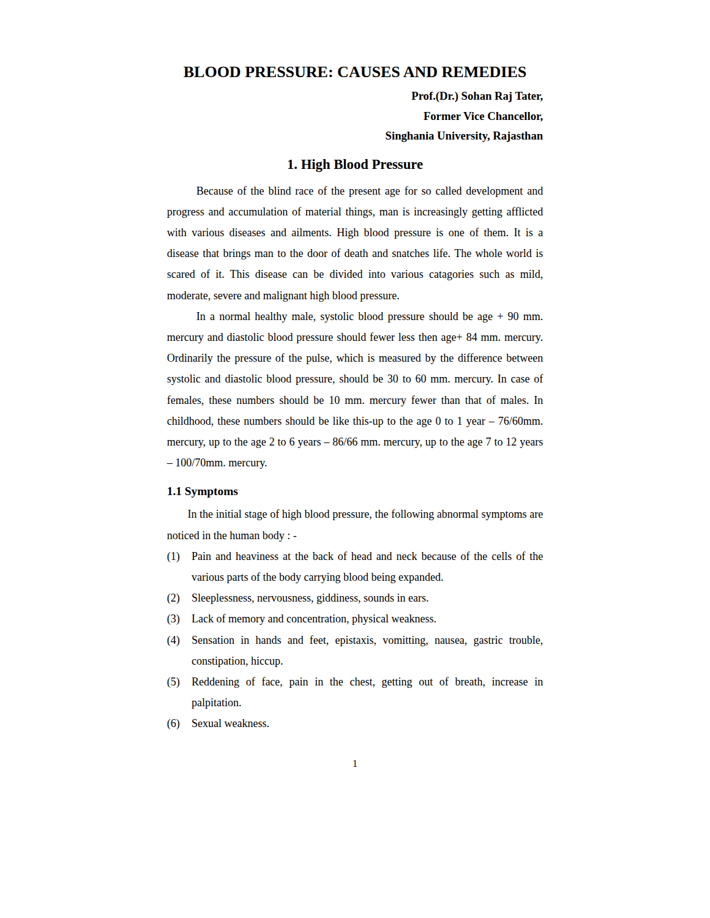BLOOD PRESSURE: CAUSES AND REMEDIES
Prof.(Dr.) Sohan Raj Tater,
Former Vice Chancellor,
Singhania University, Rajasthan
1. High Blood Pressure
Because of the blind race of the present age for so called development and progress and accumulation of material things, man is increasingly getting afflicted with various diseases and ailments. High blood pressure is one of them. It is a disease that brings man to the door of death and snatches life. The whole world is scared of it. This disease can be divided into various catagories such as mild, moderate, severe and malignant high blood pressure.
In a normal healthy male, systolic blood pressure should be age + 90 mm. mercury and diastolic blood pressure should fewer less then age+ 84 mm. mercury. Ordinarily the pressure of the pulse, which is measured by the difference between systolic and diastolic blood pressure, should be 30 to 60 mm. mercury. In case of females, these numbers should be 10 mm. mercury fewer than that of males. In childhood, these numbers should be like this-up to the age 0 to 1 year – 76/60mm. mercury, up to the age 2 to 6 years – 86/66 mm. mercury, up to the age 7 to 12 years – 100/70mm. mercury.
1.1 Symptoms
In the initial stage of high blood pressure, the following abnormal symptoms are noticed in the human body : -
(1) Pain and heaviness at the back of head and neck because of the cells of the various parts of the body carrying blood being expanded.
(2) Sleeplessness, nervousness, giddiness, sounds in ears.
(3) Lack of memory and concentration, physical weakness.
(4) Sensation in hands and feet, epistaxis, vomitting, nausea, gastric trouble, constipation, hiccup.
(5) Reddening of face, pain in the chest, getting out of breath, increase in palpitation.
(6) Sexual weakness.
1